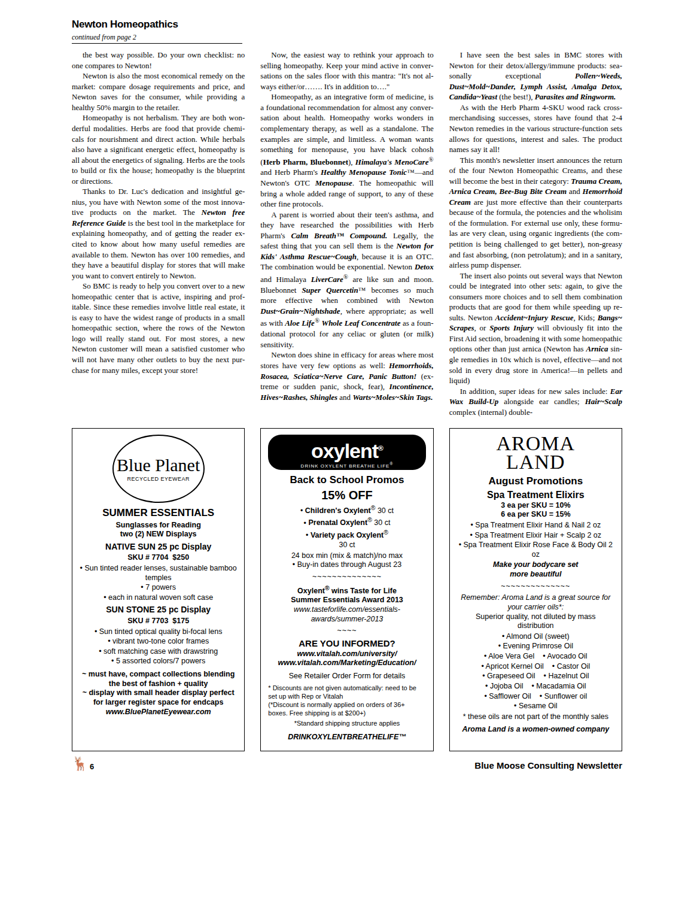Newton Homeopathics
continued from page 2
the best way possible. Do your own checklist: no one compares to Newton!
Newton is also the most economical remedy on the market: compare dosage requirements and price, and Newton saves for the consumer, while providing a healthy 50% margin to the retailer.
Homeopathy is not herbalism. They are both wonderful modalities. Herbs are food that provide chemicals for nourishment and direct action. While herbals also have a significant energetic effect, homeopathy is all about the energetics of signaling. Herbs are the tools to build or fix the house; homeopathy is the blueprint or directions.
Thanks to Dr. Luc's dedication and insightful genius, you have with Newton some of the most innovative products on the market. The Newton free Reference Guide is the best tool in the marketplace for explaining homeopathy, and of getting the reader excited to know about how many useful remedies are available to them. Newton has over 100 remedies, and they have a beautiful display for stores that will make you want to convert entirely to Newton.
So BMC is ready to help you convert over to a new homeopathic center that is active, inspiring and profitable. Since these remedies involve little real estate, it is easy to have the widest range of products in a small homeopathic section, where the rows of the Newton logo will really stand out. For most stores, a new Newton customer will mean a satisfied customer who will not have many other outlets to buy the next purchase for many miles, except your store!
Now, the easiest way to rethink your approach to selling homeopathy. Keep your mind active in conversations on the sales floor with this mantra: "It's not always either/or……. It's in addition to…."
Homeopathy, as an integrative form of medicine, is a foundational recommendation for almost any conversation about health. Homeopathy works wonders in complementary therapy, as well as a standalone. The examples are simple, and limitless. A woman wants something for menopause, you have black cohosh (Herb Pharm, Bluebonnet), Himalaya's MenoCare® and Herb Pharm's Healthy Menopause Tonic™—and Newton's OTC Menopause. The homeopathic will bring a whole added range of support, to any of these other fine protocols.
A parent is worried about their teen's asthma, and they have researched the possibilities with Herb Pharm's Calm Breath™ Compound. Legally, the safest thing that you can sell them is the Newton for Kids' Asthma Rescue~Cough, because it is an OTC. The combination would be exponential. Newton Detox and Himalaya LiverCare® are like sun and moon. Bluebonnet Super Quercetin™ becomes so much more effective when combined with Newton Dust~Grain~Nightshade, where appropriate; as well as with Aloe Life® Whole Leaf Concentrate as a foundational protocol for any celiac or gluten (or milk) sensitivity.
Newton does shine in efficacy for areas where most stores have very few options as well: Hemorrhoids, Rosacea, Sciatica~Nerve Care, Panic Button! (extreme or sudden panic, shock, fear), Incontinence, Hives~Rashes, Shingles and Warts~Moles~Skin Tags.
I have seen the best sales in BMC stores with Newton for their detox/allergy/immune products: seasonally exceptional Pollen~Weeds, Dust~Mold~Dander, Lymph Assist, Amalga Detox, Candida~Yeast (the best!), Parasites and Ringworm.
As with the Herb Pharm 4-SKU wood rack cross-merchandising successes, stores have found that 2-4 Newton remedies in the various structure-function sets allows for questions, interest and sales. The product names say it all!
This month's newsletter insert announces the return of the four Newton Homeopathic Creams, and these will become the best in their category: Trauma Cream, Arnica Cream, Bee-Bug Bite Cream and Hemorrhoid Cream are just more effective than their counterparts because of the formula, the potencies and the wholisim of the formulation. For external use only, these formulas are very clean, using organic ingredients (the competition is being challenged to get better), non-greasy and fast absorbing, (non petrolatum); and in a sanitary, airless pump dispenser.
The insert also points out several ways that Newton could be integrated into other sets: again, to give the consumers more choices and to sell them combination products that are good for them while speeding up results. Newton Accident~Injury Rescue, Kids; Bangs~ Scrapes, or Sports Injury will obviously fit into the First Aid section, broadening it with some homeopathic options other than just arnica (Newton has Arnica single remedies in 10x which is novel, effective—and not sold in every drug store in America!—in pellets and liquid)
In addition, super ideas for new sales include: Ear Wax Build-Up alongside ear candles; Hair~Scalp complex (internal) double-
Blue Planet RECYCLED EYEWEAR
SUMMER ESSENTIALS
Sunglasses for Reading
two (2) NEW Displays
NATIVE SUN 25 pc Display
SKU # 7704 $250
Sun tinted reader lenses, sustainable bamboo temples
7 powers
each in natural woven soft case
SUN STONE 25 pc Display
SKU # 7703 $175
Sun tinted optical quality bi-focal lens
vibrant two-tone color frames
soft matching case with drawstring
5 assorted colors/7 powers
~ must have, compact collections blending the best of fashion + quality
~ display with small header display perfect for larger register space for endcaps
www.BluePlanetEyewear.com
oxylent® DRINK OXYLENT BREATHE LIFE®
Back to School Promos
15% OFF
Children's Oxylent® 30 ct
Prenatal Oxylent® 30 ct
Variety pack Oxylent®
30 ct
24 box min (mix & match)/no max
Buy-in dates through August 23
~~~~~~~~~~~~~~
Oxylent® wins Taste for Life
Summer Essentials Award 2013
www.tasteforlife.com/essentials-awards/summer-2013
~~~~
ARE YOU INFORMED?
www.vitalah.com/university/
www.vitalah.com/Marketing/Education/
See Retailer Order Form for details
* Discounts are not given automatically: need to be set up with Rep or Vitalah
(*Discount is normally applied on orders of 36+ boxes. Free shipping is at $200+)
*Standard shipping structure applies
DRINKOXYLENTBREATHELIFE™
AROMA LAND
August Promotions
Spa Treatment Elixirs
3 ea per SKU = 10%
6 ea per SKU = 15%
Spa Treatment Elixir Hand & Nail 2 oz
Spa Treatment Elixir Hair + Scalp 2 oz
Spa Treatment Elixir Rose Face & Body Oil 2 oz
Make your bodycare set
more beautiful
~~~~~~~~~~~~~~
Remember: Aroma Land is a great source for your carrier oils*:
Superior quality, not diluted by mass distribution
Almond Oil (sweet)
Evening Primrose Oil
Aloe Vera Gel Avocado Oil
Apricot Kernel Oil Castor Oil
Grapeseed Oil Hazelnut Oil
Jojoba Oil Macadamia Oil
Safflower Oil Sunflower oil
Sesame Oil
* these oils are not part of the monthly sales
Aroma Land is a women-owned company
🦌6
Blue Moose Consulting Newsletter